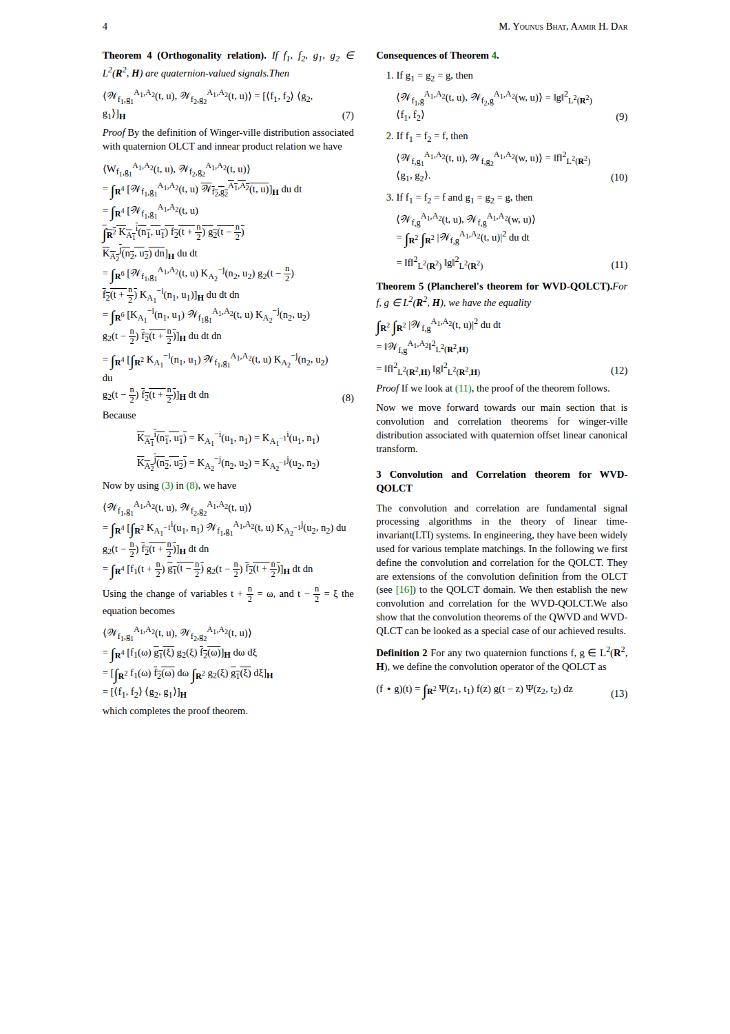4 M. Younus Bhat, Aamir H. Dar
Theorem 4 (Orthogonality relation). If f1, f2, g1, g2 ∈ L2(R2, H) are quaternion-valued signals.Then
⟨𝒲f1,g1A1,A2(t, u), 𝒲f2,g2A1,A2(t, u)⟩ = [⟨f1, f2⟩ ⟨g2, g1⟩]H (7)
Proof By the definition of Winger-ville distribution associated with quaternion OLCT and innear product relation we have
⟨Wf1,g1A1,A2(t, u), 𝒲f2,g2A1,A2(t, u)⟩ = ∫R4 [𝒲f1,g1A1,A2(t, u) 𝒲f2,g2A1,A2(t, u)]H du dt = ∫R4 [𝒲f1,g1A1,A2(t, u) ∫R2 KA1i(n1, u1) f2(t + n 2) g2(t − n 2) KA2j(n2, u2) dn]H du dt = ∫R6 [𝒲f1,g1A1,A2(t, u) KA2−j(n2, u2) g2(t − n 2) f2(t + n 2) KA1−i(n1, u1)]H du dt dn = ∫R6 [KA1−i(n1, u1) 𝒲f1g1A1,A2(t, u) KA2−j(n2, u2) g2(t − n 2) f2(t + n 2)]H du dt dn
= ∫R4 [∫R2 KA1−i(n1, u1) 𝒲f1,g1A1,A2(t, u) KA2−j(n2, u2) du
g2(t − n 2) f2(t + n 2)]H dt dn (8)
Because
KA1i(n1, u1) = KA1−i(u1, n1) = KA1−1i(u1, n1)
KA2j(n2, u2) = KA2−j(n2, u2) = KA2−1j(u2, n2)
Now by using (3) in (8), we have
⟨𝒲f1,g1A1,A2(t, u), 𝒲f2,g2A1,A2(t, u)⟩ = ∫R4 [∫R2 KA1−1i(u1, n1) 𝒲f1,g1A1,A2(t, u) KA2−1j(u2, n2) du g2(t − n 2) f2(t + n 2)]H dt dn = ∫R4 [f1(t + n 2) g1(t − n 2) g2(t − n 2) f2(t + n 2)]H dt dn
Using the change of variables t + n 2 = ω, and t − n 2 = ξ the equation becomes
⟨𝒲f1,g1A1,A2(t, u), 𝒲f2,g2A1,A2(t, u)⟩ = ∫R4 [f1(ω) g1(ξ) g2(ξ) f2(ω)]H dω dξ = [∫R2 f1(ω) f2(ω) dω ∫R2 g2(ξ) g1(ξ) dξ]H = [⟨f1, f2⟩ ⟨g2, g1⟩]H
which completes the proof theorem.
Consequences of Theorem 4.
If g1 = g2 = g, then
⟨𝒲f1,gA1,A2(t, u), 𝒲f2,gA1,A2(w, u)⟩ = ‖g‖2L2(R2) ⟨f1, f2⟩ (9)
If f1 = f2 = f, then
⟨𝒲f,g1A1,A2(t, u), 𝒲f,g2A1,A2(w, u)⟩ = ‖f‖2L2(R2) ⟨g1, g2⟩. (10)
If f1 = f2 = f and g1 = g2 = g, then
⟨𝒲f,gA1,A2(t, u), 𝒲f,gA1,A2(w, u)⟩ = ∫R2 ∫R2 |𝒲f,gA1,A2(t, u)|2 du dt
= ‖f‖2L2(R2) ‖g‖2L2(R2) (11)
Theorem 5 (Plancherel's theorem for WVD-QOLCT). For f, g ∈ L2(R2, H), we have the equality
∫R2 ∫R2 |𝒲f,gA1,A2(t, u)|2 du dt = ‖𝒲f,gA1,A2‖2L2(R2,H)
= ‖f‖2L2(R2,H) ‖g‖2L2(R2,H) (12)
Proof If we look at (11), the proof of the theorem follows.
Now we move forward towards our main section that is convolution and correlation theorems for winger-ville distribution associated with quaternion offset linear canonical transform.
3 Convolution and Correlation theorem for WVD-QOLCT
The convolution and correlation are fundamental signal processing algorithms in the theory of linear time-invariant(LTI) systems. In engineering, they have been widely used for various template matchings. In the following we first define the convolution and correlation for the QOLCT. They are extensions of the convolution definition from the OLCT (see [16]) to the QOLCT domain. We then establish the new convolution and correlation for the WVD-QOLCT.We also show that the convolution theorems of the QWVD and WVD-QLCT can be looked as a special case of our achieved results.
Definition 2 For any two quaternion functions f, g ∈ L2(R2, H), we define the convolution operator of the QOLCT as
(f ⋆ g)(t) = ∫R2 Ψ(z1, t1) f(z) g(t − z) Ψ(z2, t2) dz (13)